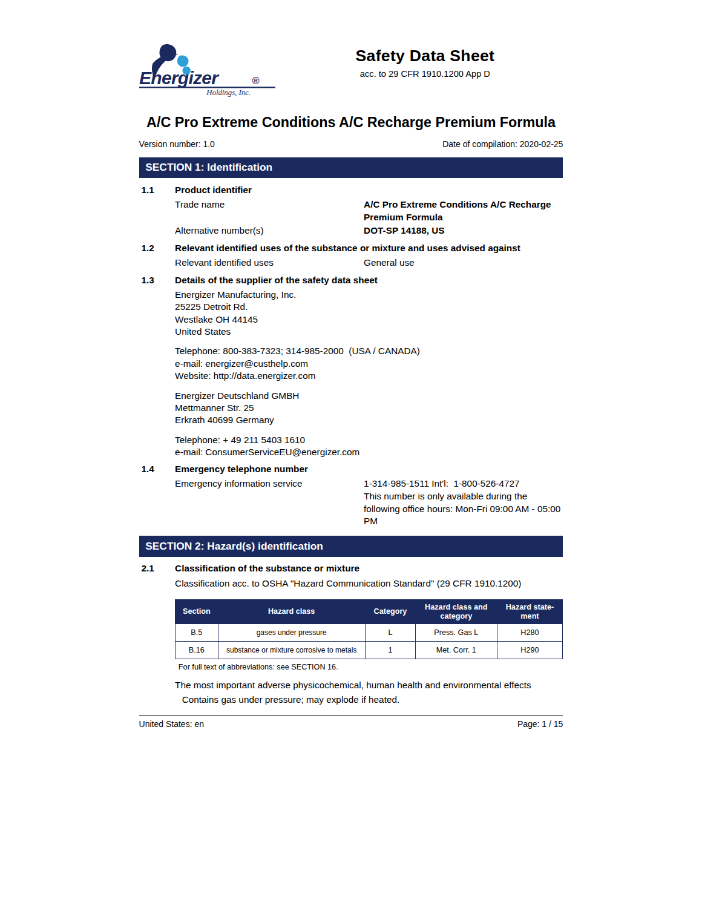Energizer ® Holdings, Inc.
Safety Data Sheet
acc. to 29 CFR 1910.1200 App D
A/C Pro Extreme Conditions A/C Recharge Premium Formula
Version number: 1.0 Date of compilation: 2020-02-25
SECTION 1: Identification
1.1
Product identifier
Trade name
A/C Pro Extreme Conditions A/C Recharge Premium Formula
Alternative number(s)
DOT-SP 14188, US
1.2
Relevant identified uses of the substance or mixture and uses advised against
Relevant identified uses
General use
1.3
Details of the supplier of the safety data sheet
Energizer Manufacturing, Inc.
25225 Detroit Rd.
Westlake OH 44145
United States
Telephone: 800-383-7323; 314-985-2000 (USA / CANADA)
e-mail: energizer@custhelp.com
Website: http://data.energizer.com
Energizer Deutschland GMBH
Mettmanner Str. 25
Erkrath 40699 Germany
Telephone: + 49 211 5403 1610
e-mail: ConsumerServiceEU@energizer.com
1.4
Emergency telephone number
Emergency information service
1-314-985-1511 Int'l: 1-800-526-4727
This number is only available during the following office hours: Mon-Fri 09:00 AM - 05:00 PM
SECTION 2: Hazard(s) identification
2.1
Classification of the substance or mixture
Classification acc. to OSHA "Hazard Communication Standard" (29 CFR 1910.1200)
| Section | Hazard class | Category | Hazard class and category | Hazard state- ment |
| --- | --- | --- | --- | --- |
| B.5 | gases under pressure | L | Press. Gas L | H280 |
| B.16 | substance or mixture corrosive to metals | 1 | Met. Corr. 1 | H290 |
For full text of abbreviations: see SECTION 16.
The most important adverse physicochemical, human health and environmental effects
Contains gas under pressure; may explode if heated.
United States: en Page: 1 / 15